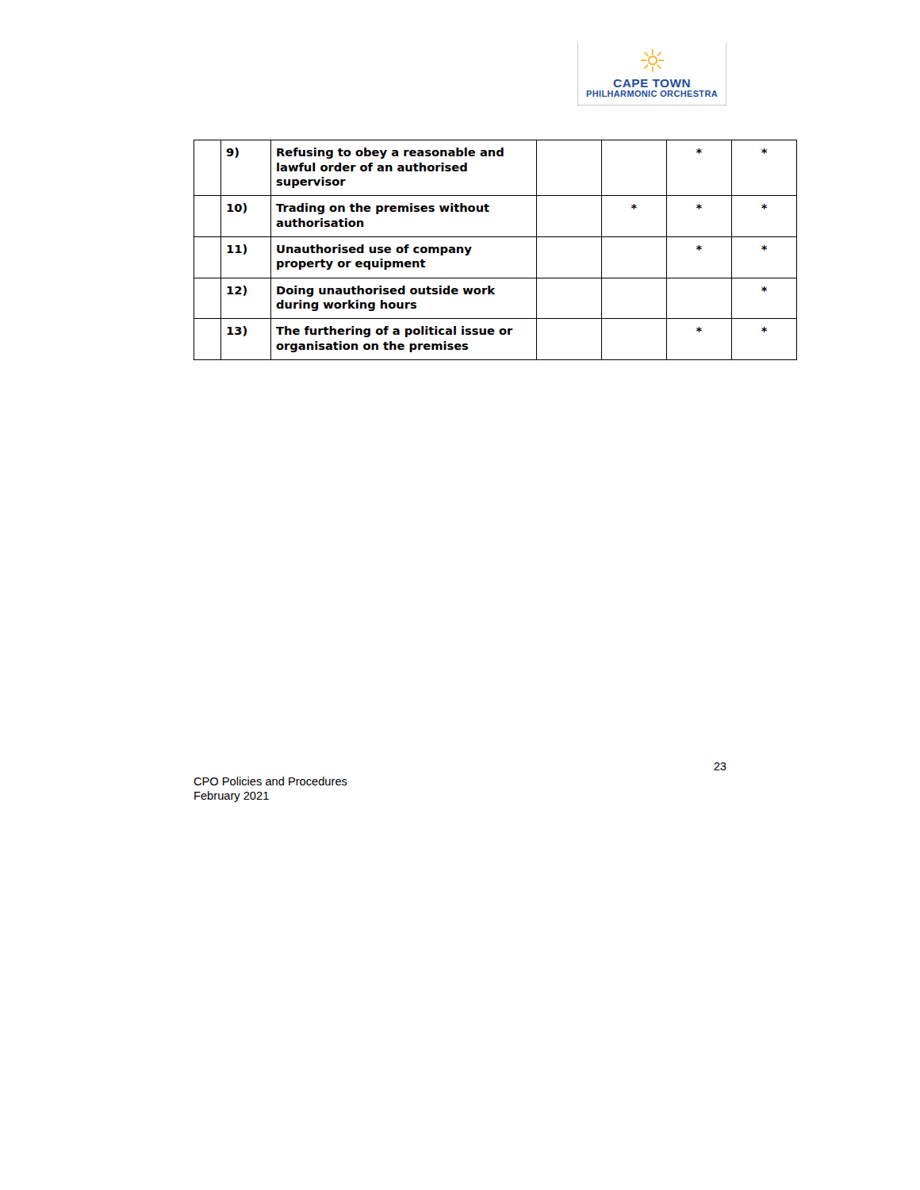☼
CAPE TOWN
PHILHARMONIC ORCHESTRA
| | 9) | Refusing to obey a reasonable and lawful order of an authorised supervisor | | | * | * |
| | 10) | Trading on the premises without authorisation | | * | * | * |
| | 11) | Unauthorised use of company property or equipment | | | * | * |
| | 12) | Doing unauthorised outside work during working hours | | | | * |
| | 13) | The furthering of a political issue or organisation on the premises | | | * | * |
23
CPO Policies and Procedures
February 2021